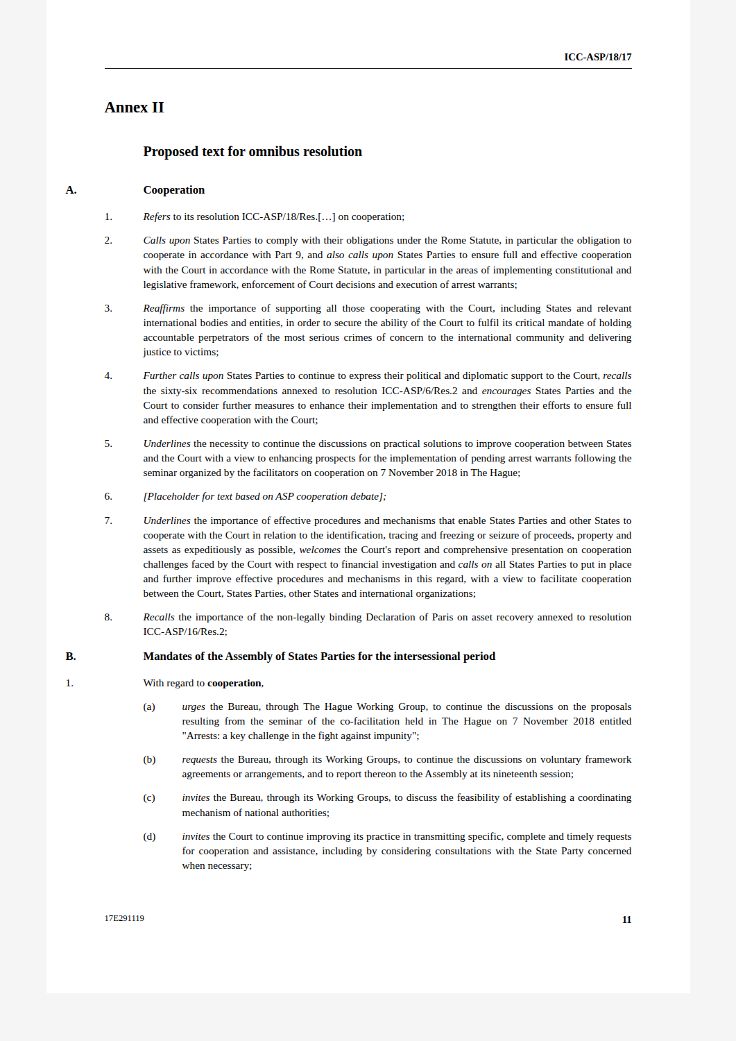ICC-ASP/18/17
Annex II
Proposed text for omnibus resolution
A. Cooperation
1. Refers to its resolution ICC-ASP/18/Res.[…] on cooperation;
2. Calls upon States Parties to comply with their obligations under the Rome Statute, in particular the obligation to cooperate in accordance with Part 9, and also calls upon States Parties to ensure full and effective cooperation with the Court in accordance with the Rome Statute, in particular in the areas of implementing constitutional and legislative framework, enforcement of Court decisions and execution of arrest warrants;
3. Reaffirms the importance of supporting all those cooperating with the Court, including States and relevant international bodies and entities, in order to secure the ability of the Court to fulfil its critical mandate of holding accountable perpetrators of the most serious crimes of concern to the international community and delivering justice to victims;
4. Further calls upon States Parties to continue to express their political and diplomatic support to the Court, recalls the sixty-six recommendations annexed to resolution ICC-ASP/6/Res.2 and encourages States Parties and the Court to consider further measures to enhance their implementation and to strengthen their efforts to ensure full and effective cooperation with the Court;
5. Underlines the necessity to continue the discussions on practical solutions to improve cooperation between States and the Court with a view to enhancing prospects for the implementation of pending arrest warrants following the seminar organized by the facilitators on cooperation on 7 November 2018 in The Hague;
6.[Placeholder for text based on ASP cooperation debate];
7. Underlines the importance of effective procedures and mechanisms that enable States Parties and other States to cooperate with the Court in relation to the identification, tracing and freezing or seizure of proceeds, property and assets as expeditiously as possible, welcomes the Court's report and comprehensive presentation on cooperation challenges faced by the Court with respect to financial investigation and calls on all States Parties to put in place and further improve effective procedures and mechanisms in this regard, with a view to facilitate cooperation between the Court, States Parties, other States and international organizations;
8. Recalls the importance of the non-legally binding Declaration of Paris on asset recovery annexed to resolution ICC-ASP/16/Res.2;
B. Mandates of the Assembly of States Parties for the intersessional period
1. With regard to cooperation,
(a) urges the Bureau, through The Hague Working Group, to continue the discussions on the proposals resulting from the seminar of the co-facilitation held in The Hague on 7 November 2018 entitled "Arrests: a key challenge in the fight against impunity";
(b) requests the Bureau, through its Working Groups, to continue the discussions on voluntary framework agreements or arrangements, and to report thereon to the Assembly at its nineteenth session;
(c) invites the Bureau, through its Working Groups, to discuss the feasibility of establishing a coordinating mechanism of national authorities;
(d) invites the Court to continue improving its practice in transmitting specific, complete and timely requests for cooperation and assistance, including by considering consultations with the State Party concerned when necessary;
17E291119 11